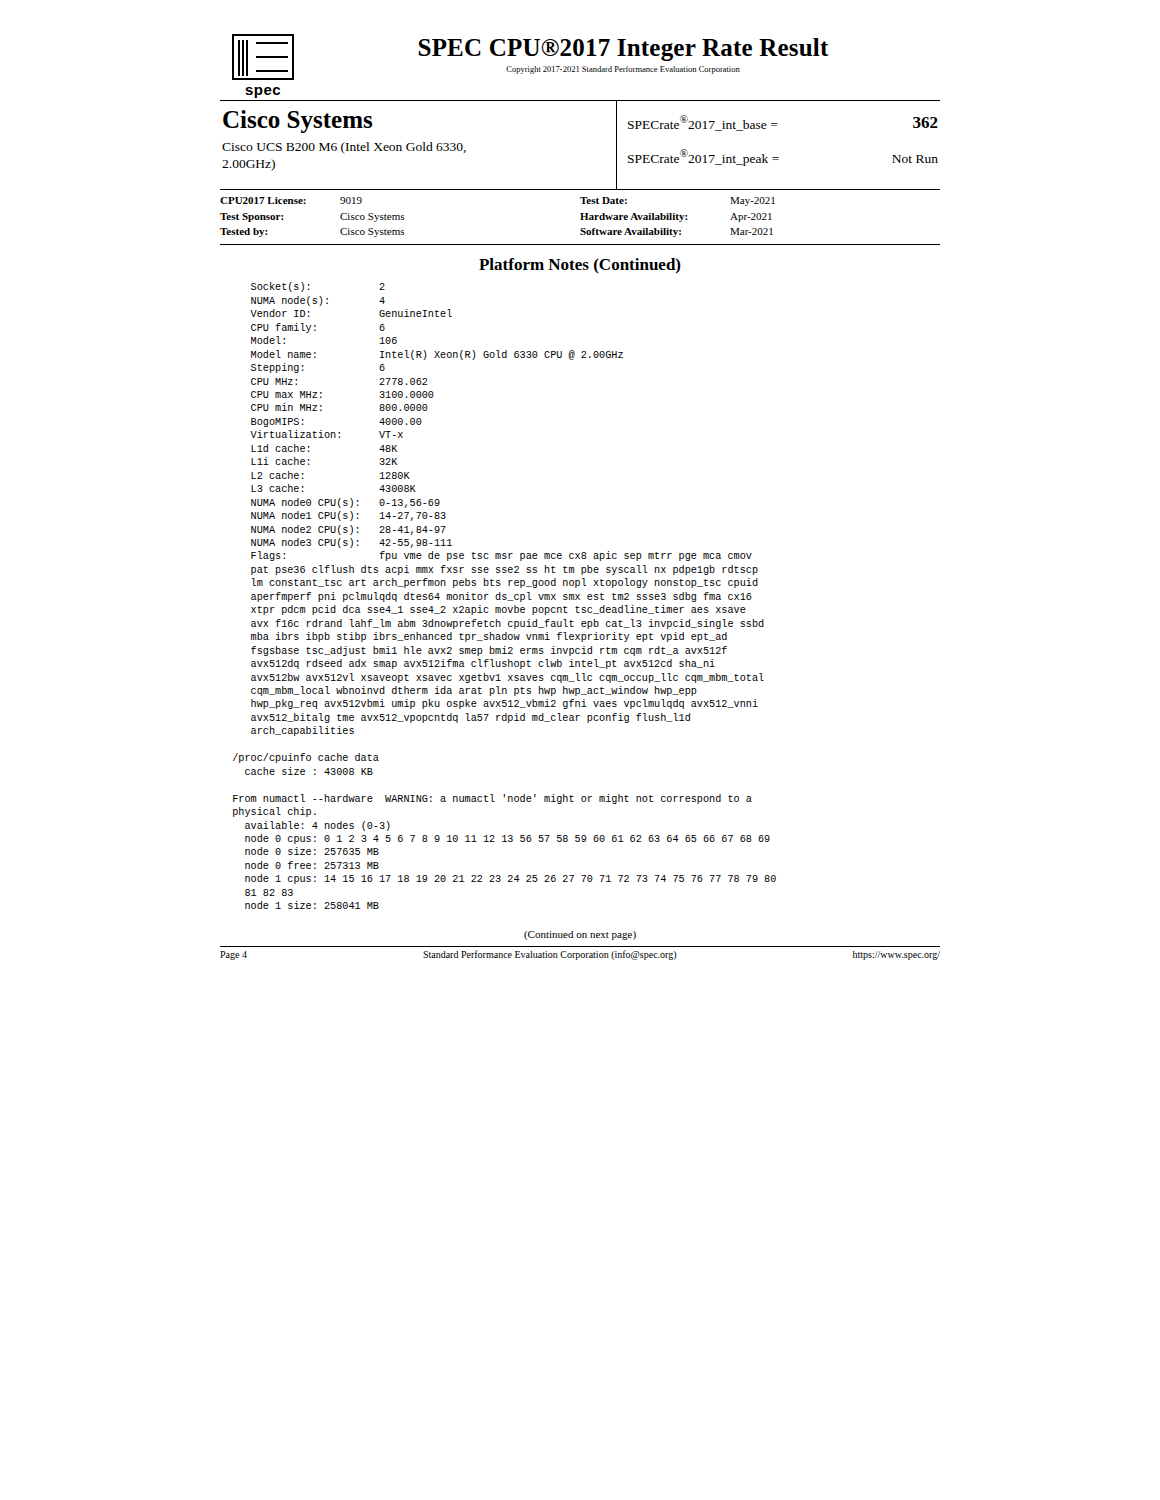spec
SPEC CPU®2017 Integer Rate Result
Copyright 2017-2021 Standard Performance Evaluation Corporation
Cisco Systems
Cisco UCS B200 M6 (Intel Xeon Gold 6330,
2.00GHz)
SPECrate®2017_int_base = 362
SPECrate®2017_int_peak = Not Run
CPU2017 License: 9019
Test Sponsor: Cisco Systems
Tested by: Cisco Systems
Test Date: May-2021
Hardware Availability: Apr-2021
Software Availability: Mar-2021
Platform Notes (Continued)
     Socket(s):           2
     NUMA node(s):        4
     Vendor ID:           GenuineIntel
     CPU family:          6
     Model:               106
     Model name:          Intel(R) Xeon(R) Gold 6330 CPU @ 2.00GHz
     Stepping:            6
     CPU MHz:             2778.062
     CPU max MHz:         3100.0000
     CPU min MHz:         800.0000
     BogoMIPS:            4000.00
     Virtualization:      VT-x
     L1d cache:           48K
     L1i cache:           32K
     L2 cache:            1280K
     L3 cache:            43008K
     NUMA node0 CPU(s):   0-13,56-69
     NUMA node1 CPU(s):   14-27,70-83
     NUMA node2 CPU(s):   28-41,84-97
     NUMA node3 CPU(s):   42-55,98-111
     Flags:               fpu vme de pse tsc msr pae mce cx8 apic sep mtrr pge mca cmov
     pat pse36 clflush dts acpi mmx fxsr sse sse2 ss ht tm pbe syscall nx pdpe1gb rdtscp
     lm constant_tsc art arch_perfmon pebs bts rep_good nopl xtopology nonstop_tsc cpuid
     aperfmperf pni pclmulqdq dtes64 monitor ds_cpl vmx smx est tm2 ssse3 sdbg fma cx16
     xtpr pdcm pcid dca sse4_1 sse4_2 x2apic movbe popcnt tsc_deadline_timer aes xsave
     avx f16c rdrand lahf_lm abm 3dnowprefetch cpuid_fault epb cat_l3 invpcid_single ssbd
     mba ibrs ibpb stibp ibrs_enhanced tpr_shadow vnmi flexpriority ept vpid ept_ad
     fsgsbase tsc_adjust bmi1 hle avx2 smep bmi2 erms invpcid rtm cqm rdt_a avx512f
     avx512dq rdseed adx smap avx512ifma clflushopt clwb intel_pt avx512cd sha_ni
     avx512bw avx512vl xsaveopt xsavec xgetbv1 xsaves cqm_llc cqm_occup_llc cqm_mbm_total
     cqm_mbm_local wbnoinvd dtherm ida arat pln pts hwp hwp_act_window hwp_epp
     hwp_pkg_req avx512vbmi umip pku ospke avx512_vbmi2 gfni vaes vpclmulqdq avx512_vnni
     avx512_bitalg tme avx512_vpopcntdq la57 rdpid md_clear pconfig flush_l1d
     arch_capabilities

  /proc/cpuinfo cache data
    cache size : 43008 KB

  From numactl --hardware  WARNING: a numactl 'node' might or might not correspond to a
  physical chip.
    available: 4 nodes (0-3)
    node 0 cpus: 0 1 2 3 4 5 6 7 8 9 10 11 12 13 56 57 58 59 60 61 62 63 64 65 66 67 68 69
    node 0 size: 257635 MB
    node 0 free: 257313 MB
    node 1 cpus: 14 15 16 17 18 19 20 21 22 23 24 25 26 27 70 71 72 73 74 75 76 77 78 79 80
    81 82 83
    node 1 size: 258041 MB
(Continued on next page)
Page 4
Standard Performance Evaluation Corporation (info@spec.org)
https://www.spec.org/